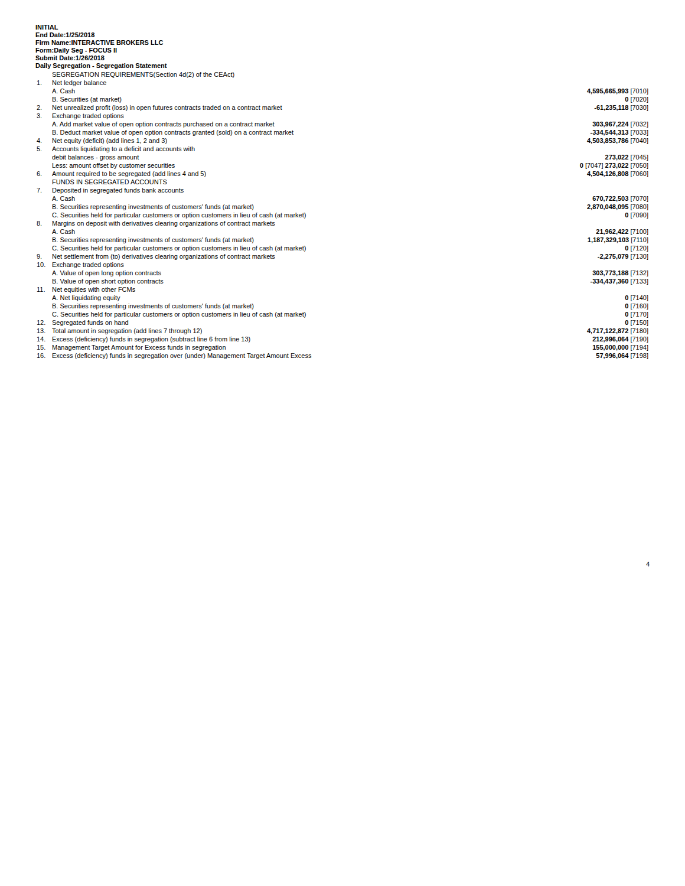INITIAL
End Date:1/25/2018
Firm Name:INTERACTIVE BROKERS LLC
Form:Daily Seg - FOCUS II
Submit Date:1/26/2018
Daily Segregation - Segregation Statement
| | SEGREGATION REQUIREMENTS(Section 4d(2) of the CEAct) | |
| 1. | Net ledger balance | |
| | A. Cash | 4,595,665,993 [7010] |
| | B. Securities (at market) | 0 [7020] |
| 2. | Net unrealized profit (loss) in open futures contracts traded on a contract market | -61,235,118 [7030] |
| 3. | Exchange traded options | |
| | A. Add market value of open option contracts purchased on a contract market | 303,967,224 [7032] |
| | B. Deduct market value of open option contracts granted (sold) on a contract market | -334,544,313 [7033] |
| 4. | Net equity (deficit) (add lines 1, 2 and 3) | 4,503,853,786 [7040] |
| 5. | Accounts liquidating to a deficit and accounts with | |
| | debit balances - gross amount | 273,022 [7045] |
| | Less: amount offset by customer securities | 0 [7047] 273,022 [7050] |
| 6. | Amount required to be segregated (add lines 4 and 5) | 4,504,126,808 [7060] |
| | FUNDS IN SEGREGATED ACCOUNTS | |
| 7. | Deposited in segregated funds bank accounts | |
| | A. Cash | 670,722,503 [7070] |
| | B. Securities representing investments of customers' funds (at market) | 2,870,048,095 [7080] |
| | C. Securities held for particular customers or option customers in lieu of cash (at market) | 0 [7090] |
| 8. | Margins on deposit with derivatives clearing organizations of contract markets | |
| | A. Cash | 21,962,422 [7100] |
| | B. Securities representing investments of customers' funds (at market) | 1,187,329,103 [7110] |
| | C. Securities held for particular customers or option customers in lieu of cash (at market) | 0 [7120] |
| 9. | Net settlement from (to) derivatives clearing organizations of contract markets | -2,275,079 [7130] |
| 10. | Exchange traded options | |
| | A. Value of open long option contracts | 303,773,188 [7132] |
| | B. Value of open short option contracts | -334,437,360 [7133] |
| 11. | Net equities with other FCMs | |
| | A. Net liquidating equity | 0 [7140] |
| | B. Securities representing investments of customers' funds (at market) | 0 [7160] |
| | C. Securities held for particular customers or option customers in lieu of cash (at market) | 0 [7170] |
| 12. | Segregated funds on hand | 0 [7150] |
| 13. | Total amount in segregation (add lines 7 through 12) | 4,717,122,872 [7180] |
| 14. | Excess (deficiency) funds in segregation (subtract line 6 from line 13) | 212,996,064 [7190] |
| 15. | Management Target Amount for Excess funds in segregation | 155,000,000 [7194] |
| 16. | Excess (deficiency) funds in segregation over (under) Management Target Amount Excess | 57,996,064 [7198] |
4